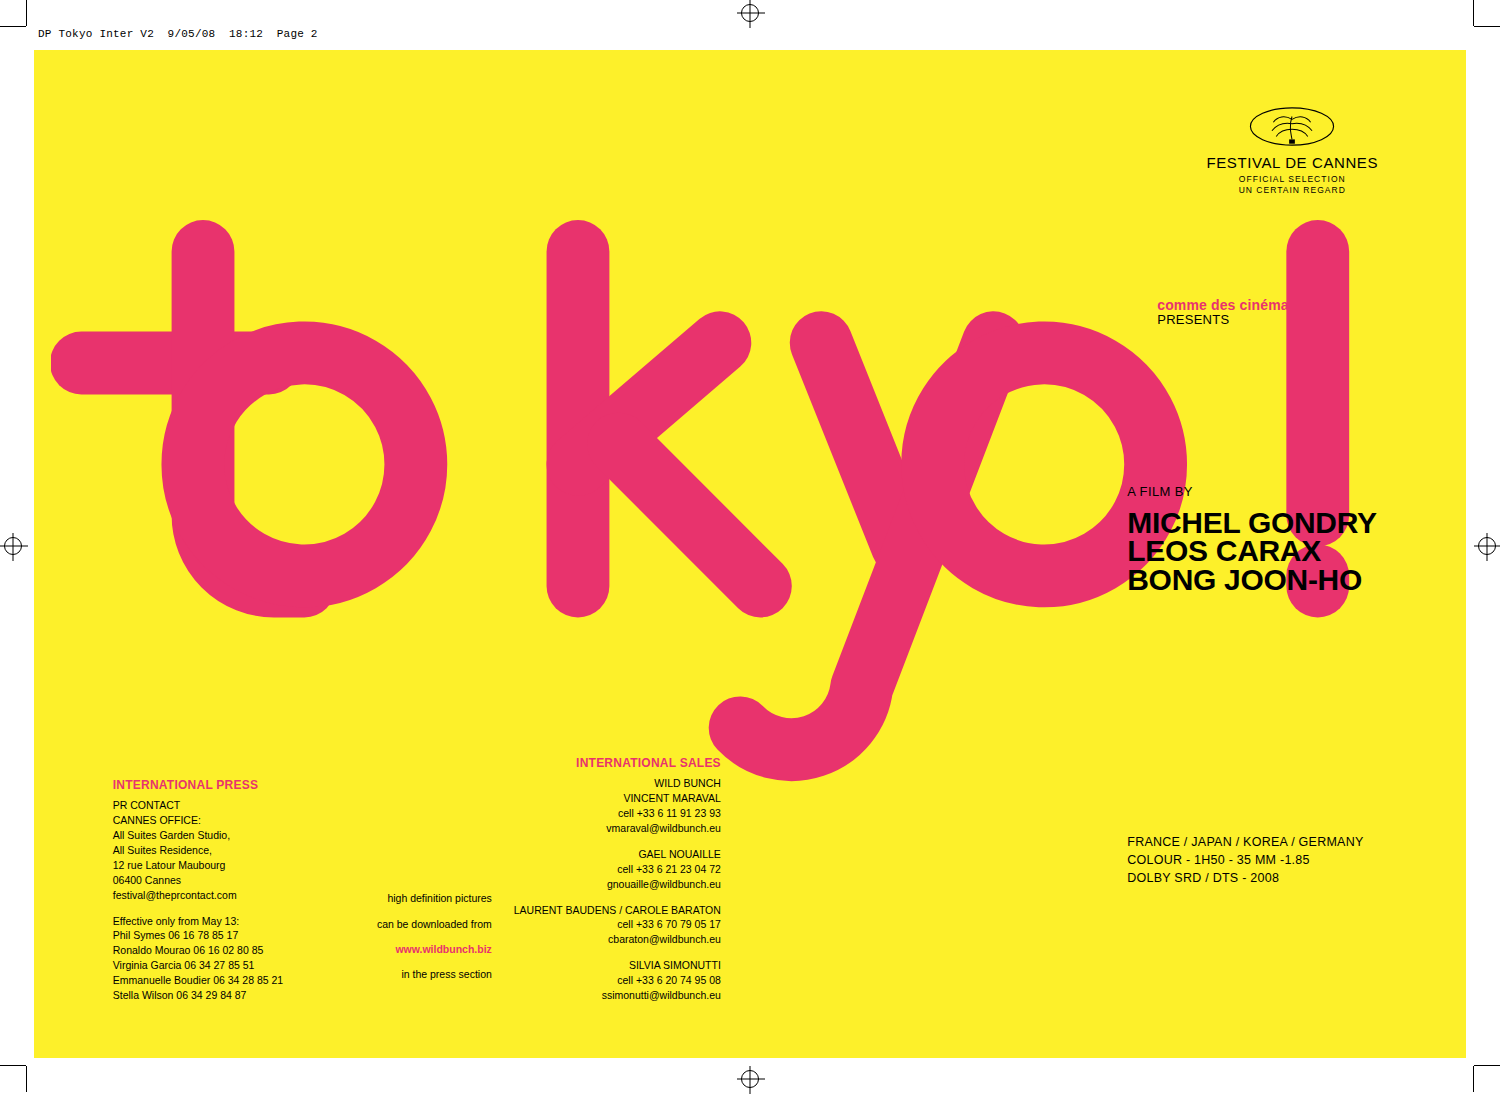DP Tokyo Inter V2 9/05/08 18:12 Page 2
FESTIVAL DE CANNES
OFFICIAL SELECTION
UN CERTAIN REGARD
comme des cinémas
PRESENTS
A FILM BY
MICHEL GONDRY
LEOS CARAX
BONG JOON-HO
FRANCE / JAPAN / KOREA / GERMANY
COLOUR - 1H50 - 35 MM -1.85
DOLBY SRD / DTS - 2008
International Press
PR CONTACT
CANNES OFFICE:
All Suites Garden Studio,
All Suites Residence,
12 rue Latour Maubourg
06400 Cannes
festival@theprcontact.com
Effective only from May 13:
Phil Symes 06 16 78 85 17
Ronaldo Mourao 06 16 02 80 85
Virginia Garcia 06 34 27 85 51
Emmanuelle Boudier 06 34 28 85 21
Stella Wilson 06 34 29 84 87
high definition pictures
can be downloaded from
www.wildbunch.biz
in the press section
International Sales
WILD BUNCH
VINCENT MARAVAL
cell +33 6 11 91 23 93
vmaraval@wildbunch.eu
GAEL NOUAILLE
cell +33 6 21 23 04 72
gnouaille@wildbunch.eu
LAURENT BAUDENS / CAROLE BARATON
cell +33 6 70 79 05 17
cbaraton@wildbunch.eu
SILVIA SIMONUTTI
cell +33 6 20 74 95 08
ssimonutti@wildbunch.eu